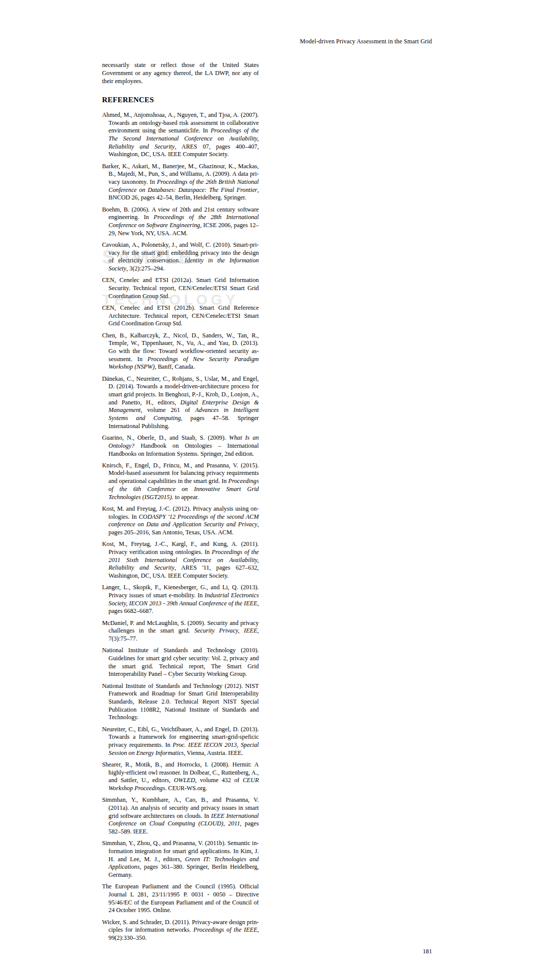Model-driven Privacy Assessment in the Smart Grid
SAMPLE TECHNOLOGY
necessarily state or reflect those of the United States Government or any agency thereof, the LA DWP, nor any of their employees.
REFERENCES
Ahmed, M., Anjomshoaa, A., Nguyen, T., and Tjoa, A. (2007). Towards an ontology-based risk assessment in collaborative environment using the semanticlife. In Proceedings of the The Second International Conference on Availability, Reliability and Security, ARES 07, pages 400–407, Washington, DC, USA. IEEE Computer Society.
Barker, K., Askari, M., Banerjee, M., Ghazinour, K., Mackas, B., Majedi, M., Pun, S., and Williams, A. (2009). A data privacy taxonomy. In Proceedings of the 26th British National Conference on Databases: Dataspace: The Final Frontier, BNCOD 26, pages 42–54, Berlin, Heidelberg. Springer.
Boehm, B. (2006). A view of 20th and 21st century software engineering. In Proceedings of the 28th International Conference on Software Engineering, ICSE 2006, pages 12–29, New York, NY, USA. ACM.
Cavoukian, A., Polonetsky, J., and Wolf, C. (2010). Smart-privacy for the smart grid: embedding privacy into the design of electricity conservation. Identity in the Information Society, 3(2):275–294.
CEN, Cenelec and ETSI (2012a). Smart Grid Information Security. Technical report, CEN/Cenelec/ETSI Smart Grid Coordination Group Std.
CEN, Cenelec and ETSI (2012b). Smart Grid Reference Architecture. Technical report, CEN/Cenelec/ETSI Smart Grid Coordination Group Std.
Chen, B., Kalbarczyk, Z., Nicol, D., Sanders, W., Tan, R., Temple, W., Tippenhauer, N., Vu, A., and Yau, D. (2013). Go with the flow: Toward workflow-oriented security assessment. In Proceedings of New Security Paradigm Workshop (NSPW), Banff, Canada.
Dänekas, C., Neureiter, C., Rohjans, S., Uslar, M., and Engel, D. (2014). Towards a model-driven-architecture process for smart grid projects. In Benghozi, P.-J., Krob, D., Lonjon, A., and Panetto, H., editors, Digital Enterprise Design & Management, volume 261 of Advances in Intelligent Systems and Computing, pages 47–58. Springer International Publishing.
Guarino, N., Oberle, D., and Staab, S. (2009). What Is an Ontology? Handbook on Ontologies – International Handbooks on Information Systems. Springer, 2nd edition.
Knirsch, F., Engel, D., Frincu, M., and Prasanna, V. (2015). Model-based assessment for balancing privacy requirements and operational capabilities in the smart grid. In Proceedings of the 6th Conference on Innovative Smart Grid Technologies (ISGT2015). to appear.
Kost, M. and Freytag, J.-C. (2012). Privacy analysis using ontologies. In CODASPY '12 Proceedings of the second ACM conference on Data and Application Security and Privacy, pages 205–2016, San Antonio, Texas, USA. ACM.
Kost, M., Freytag, J.-C., Kargl, F., and Kung, A. (2011). Privacy verification using ontologies. In Proceedings of the 2011 Sixth International Conference on Availability, Reliability and Security, ARES '11, pages 627–632, Washington, DC, USA. IEEE Computer Society.
Langer, L., Skopik, F., Kienesberger, G., and Li, Q. (2013). Privacy issues of smart e-mobility. In Industrial Electronics Society, IECON 2013 - 39th Annual Conference of the IEEE, pages 6682–6687.
McDaniel, P. and McLaughlin, S. (2009). Security and privacy challenges in the smart grid. Security Privacy, IEEE, 7(3):75–77.
National Institute of Standards and Technology (2010). Guidelines for smart grid cyber security: Vol. 2, privacy and the smart grid. Technical report, The Smart Grid Interoperability Panel – Cyber Security Working Group.
National Institute of Standards and Technology (2012). NIST Framework and Roadmap for Smart Grid Interoperability Standards, Release 2.0. Technical Report NIST Special Publication 1108R2, National Institute of Standards and Technology.
Neureiter, C., Eibl, G., Veichtlbauer, A., and Engel, D. (2013). Towards a framework for engineering smart-grid-speficic privacy requirements. In Proc. IEEE IECON 2013, Special Session on Energy Informatics, Vienna, Austria. IEEE.
Shearer, R., Motik, B., and Horrocks, I. (2008). Hermit: A highly-efficient owl reasoner. In Dolbear, C., Ruttenberg, A., and Sattler, U., editors, OWLED, volume 432 of CEUR Workshop Proceedings. CEUR-WS.org.
Simmhan, Y., Kumbhare, A., Cao, B., and Prasanna, V. (2011a). An analysis of security and privacy issues in smart grid software architectures on clouds. In IEEE International Conference on Cloud Computing (CLOUD), 2011, pages 582–589. IEEE.
Simmhan, Y., Zhou, Q., and Prasanna, V. (2011b). Semantic information integration for smart grid applications. In Kim, J. H. and Lee, M. J., editors, Green IT: Technologies and Applications, pages 361–380. Springer, Berlin Heidelberg, Germany.
The European Parliament and the Council (1995). Official Journal L 281, 23/11/1995 P. 0031 - 0050 – Directive 95/46/EC of the European Parliament and of the Council of 24 October 1995. Online.
Wicker, S. and Schrader, D. (2011). Privacy-aware design principles for information networks. Proceedings of the IEEE, 99(2):330–350.
181